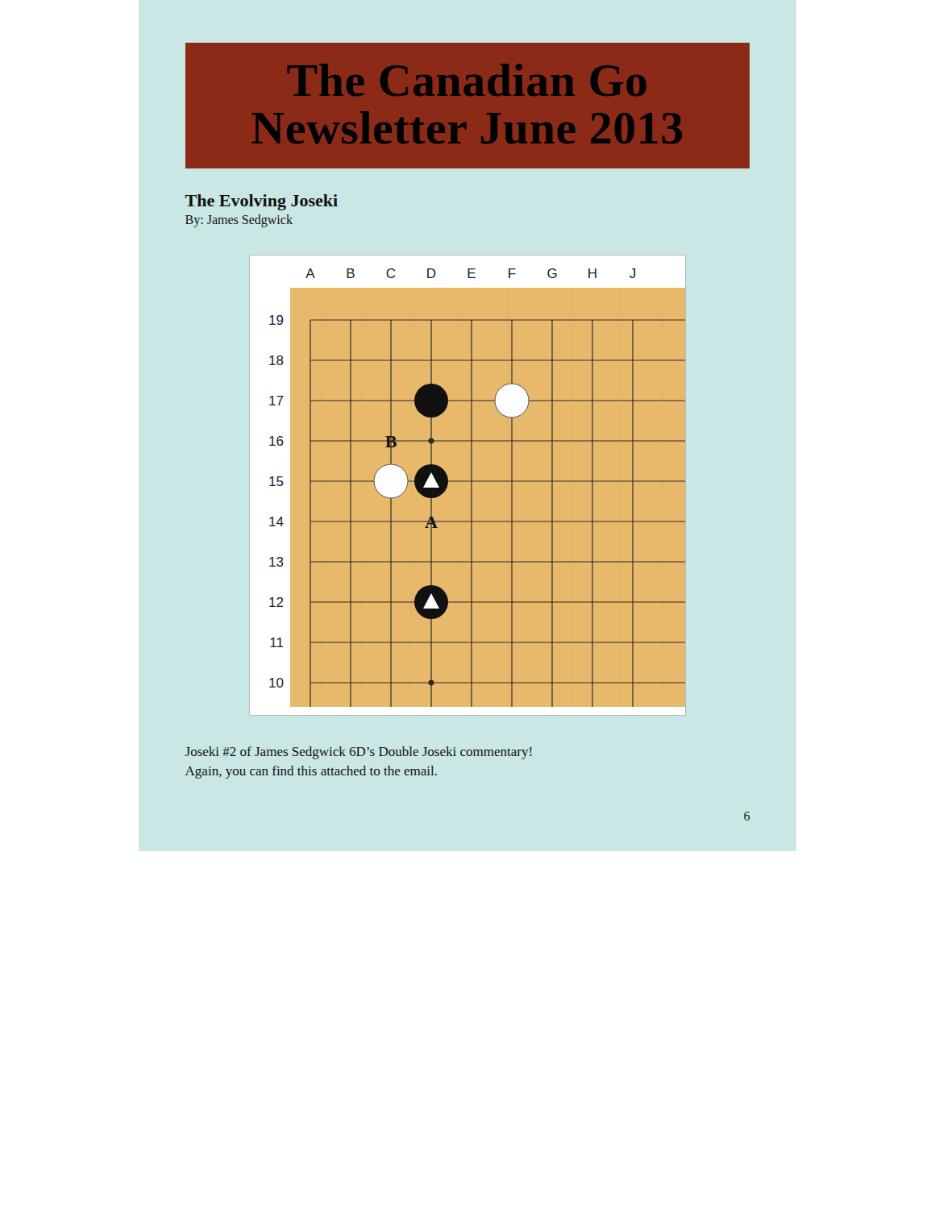The Canadian Go
Newsletter June 2013
The Evolving Joseki
By: James Sedgwick
A B C D E F G H J 19 18 17 16 15 14 13 12 11 10 B A
Joseki #2 of James Sedgwick 6D’s Double Joseki commentary!
Again, you can find this attached to the email.
6